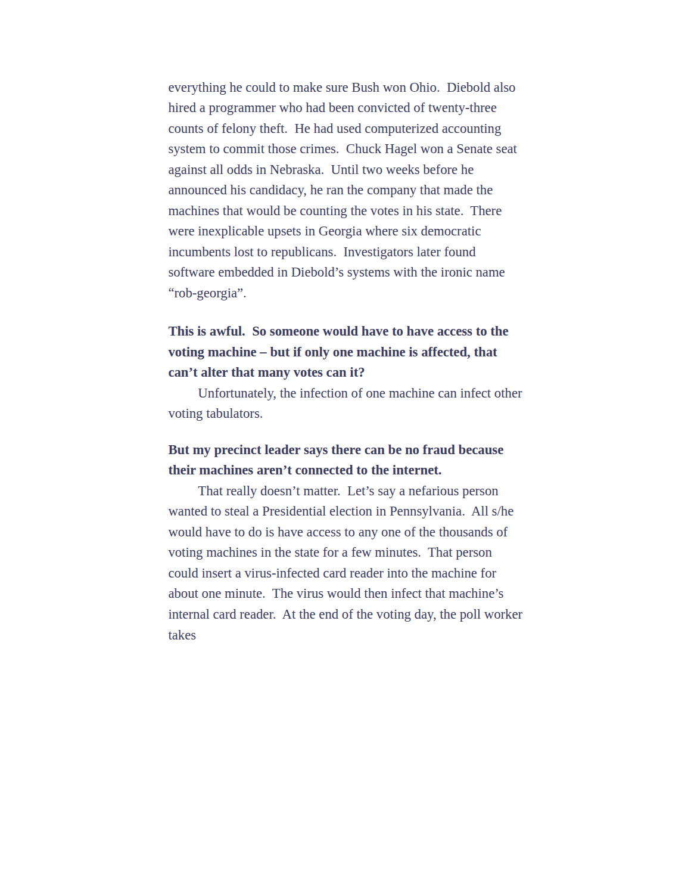everything he could to make sure Bush won Ohio. Diebold also hired a programmer who had been convicted of twenty-three counts of felony theft. He had used computerized accounting system to commit those crimes. Chuck Hagel won a Senate seat against all odds in Nebraska. Until two weeks before he announced his candidacy, he ran the company that made the machines that would be counting the votes in his state. There were inexplicable upsets in Georgia where six democratic incumbents lost to republicans. Investigators later found software embedded in Diebold’s systems with the ironic name “rob-georgia”.
This is awful. So someone would have to have access to the voting machine – but if only one machine is affected, that can’t alter that many votes can it?
Unfortunately, the infection of one machine can infect other voting tabulators.
But my precinct leader says there can be no fraud because their machines aren’t connected to the internet.
That really doesn’t matter. Let’s say a nefarious person wanted to steal a Presidential election in Pennsylvania. All s/he would have to do is have access to any one of the thousands of voting machines in the state for a few minutes. That person could insert a virus-infected card reader into the machine for about one minute. The virus would then infect that machine’s internal card reader. At the end of the voting day, the poll worker takes